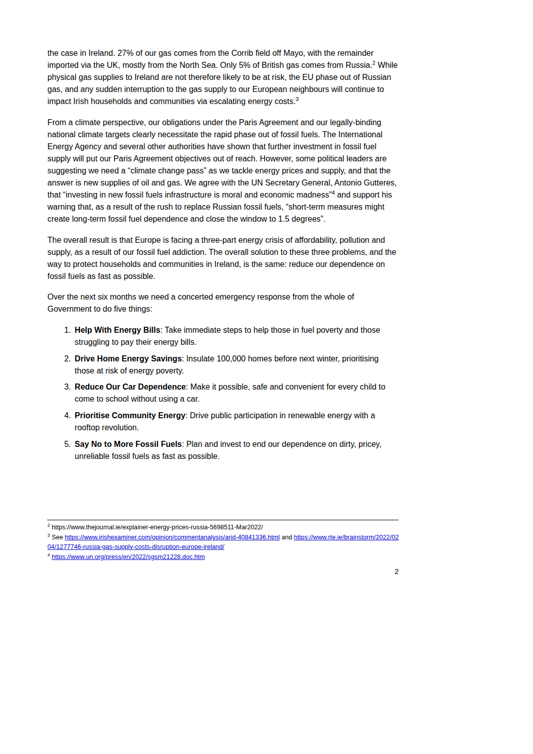the case in Ireland. 27% of our gas comes from the Corrib field off Mayo, with the remainder imported via the UK, mostly from the North Sea. Only 5% of British gas comes from Russia.2 While physical gas supplies to Ireland are not therefore likely to be at risk, the EU phase out of Russian gas, and any sudden interruption to the gas supply to our European neighbours will continue to impact Irish households and communities via escalating energy costs.3
From a climate perspective, our obligations under the Paris Agreement and our legally-binding national climate targets clearly necessitate the rapid phase out of fossil fuels. The International Energy Agency and several other authorities have shown that further investment in fossil fuel supply will put our Paris Agreement objectives out of reach. However, some political leaders are suggesting we need a “climate change pass” as we tackle energy prices and supply, and that the answer is new supplies of oil and gas. We agree with the UN Secretary General, Antonio Gutteres, that “investing in new fossil fuels infrastructure is moral and economic madness”4 and support his warning that, as a result of the rush to replace Russian fossil fuels, “short-term measures might create long-term fossil fuel dependence and close the window to 1.5 degrees”.
The overall result is that Europe is facing a three-part energy crisis of affordability, pollution and supply, as a result of our fossil fuel addiction. The overall solution to these three problems, and the way to protect households and communities in Ireland, is the same: reduce our dependence on fossil fuels as fast as possible.
Over the next six months we need a concerted emergency response from the whole of Government to do five things:
Help With Energy Bills: Take immediate steps to help those in fuel poverty and those struggling to pay their energy bills.
Drive Home Energy Savings: Insulate 100,000 homes before next winter, prioritising those at risk of energy poverty.
Reduce Our Car Dependence: Make it possible, safe and convenient for every child to come to school without using a car.
Prioritise Community Energy: Drive public participation in renewable energy with a rooftop revolution.
Say No to More Fossil Fuels: Plan and invest to end our dependence on dirty, pricey, unreliable fossil fuels as fast as possible.
2 https://www.thejournal.ie/explainer-energy-prices-russia-5698511-Mar2022/
3 See https://www.irishexaminer.com/opinion/commentanalysis/arid-40841336.html and https://www.rte.ie/brainstorm/2022/0204/1277746-russia-gas-supply-costs-disruption-europe-ireland/
4 https://www.un.org/press/en/2022/sgsm21228.doc.htm
2